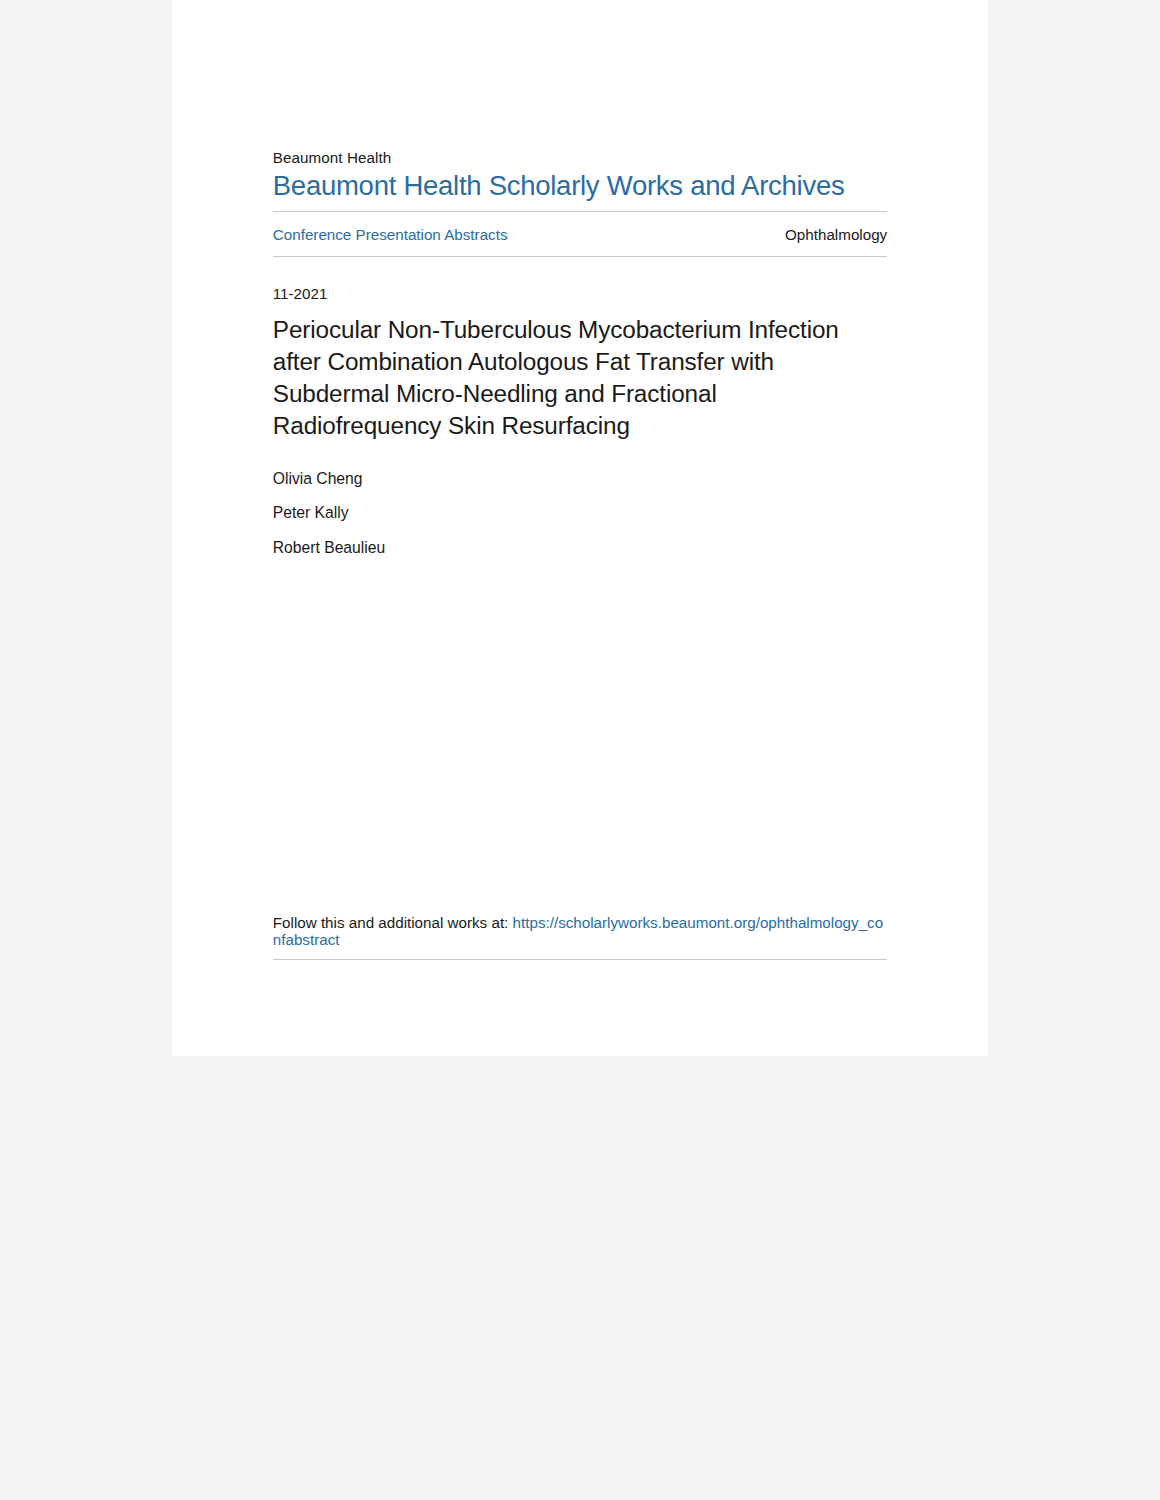Beaumont Health
Beaumont Health Scholarly Works and Archives
Conference Presentation Abstracts Ophthalmology
11-2021
Periocular Non-Tuberculous Mycobacterium Infection after Combination Autologous Fat Transfer with Subdermal Micro-Needling and Fractional Radiofrequency Skin Resurfacing
Olivia Cheng
Peter Kally
Robert Beaulieu
Follow this and additional works at: https://scholarlyworks.beaumont.org/ophthalmology_confabstract